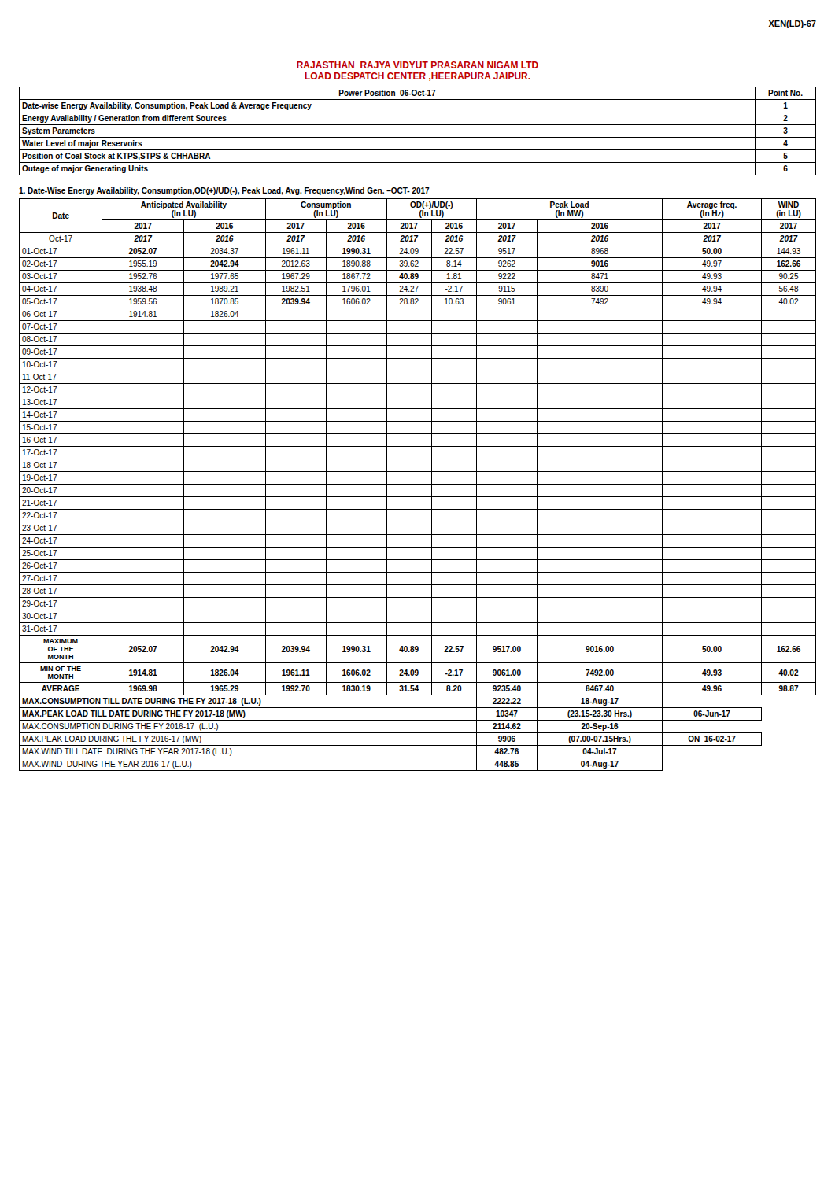XEN(LD)-67
RAJASTHAN RAJYA VIDYUT PRASARAN NIGAM LTD
LOAD DESPATCH CENTER ,HEERAPURA JAIPUR.
| Power Position 06-Oct-17 | Point No. |
| Date-wise Energy Availability, Consumption, Peak Load & Average Frequency | 1 |
| Energy Availability / Generation from different Sources | 2 |
| System Parameters | 3 |
| Water Level of major Reservoirs | 4 |
| Position of Coal Stock at KTPS,STPS & CHHABRA | 5 |
| Outage of major Generating Units | 6 |
1. Date-Wise Energy Availability, Consumption,OD(+)/UD(-), Peak Load, Avg. Frequency,Wind Gen. –OCT- 2017
| Date | Anticipated Availability (In LU) | Consumption (In LU) | OD(+)/UD(-) (In LU) | Peak Load (In MW) | Average freq. (In Hz) | WIND (in LU) |
| 2017 | 2016 | 2017 | 2016 | 2017 | 2016 | 2017 | 2016 | 2017 | 2017 |
| Oct-17 | 2017 | 2016 | 2017 | 2016 | 2017 | 2016 | 2017 | 2016 | 2017 | 2017 |
| 01-Oct-17 | 2052.07 | 2034.37 | 1961.11 | 1990.31 | 24.09 | 22.57 | 9517 | 8968 | 50.00 | 144.93 |
| 02-Oct-17 | 1955.19 | 2042.94 | 2012.63 | 1890.88 | 39.62 | 8.14 | 9262 | 9016 | 49.97 | 162.66 |
| 03-Oct-17 | 1952.76 | 1977.65 | 1967.29 | 1867.72 | 40.89 | 1.81 | 9222 | 8471 | 49.93 | 90.25 |
| 04-Oct-17 | 1938.48 | 1989.21 | 1982.51 | 1796.01 | 24.27 | -2.17 | 9115 | 8390 | 49.94 | 56.48 |
| 05-Oct-17 | 1959.56 | 1870.85 | 2039.94 | 1606.02 | 28.82 | 10.63 | 9061 | 7492 | 49.94 | 40.02 |
| 06-Oct-17 | 1914.81 | 1826.04 | | | | | | | | |
| 07-Oct-17 | | | | | | | | | | |
| 08-Oct-17 | | | | | | | | | | |
| 09-Oct-17 | | | | | | | | | | |
| 10-Oct-17 | | | | | | | | | | |
| 11-Oct-17 | | | | | | | | | | |
| 12-Oct-17 | | | | | | | | | | |
| 13-Oct-17 | | | | | | | | | | |
| 14-Oct-17 | | | | | | | | | | |
| 15-Oct-17 | | | | | | | | | | |
| 16-Oct-17 | | | | | | | | | | |
| 17-Oct-17 | | | | | | | | | | |
| 18-Oct-17 | | | | | | | | | | |
| 19-Oct-17 | | | | | | | | | | |
| 20-Oct-17 | | | | | | | | | | |
| 21-Oct-17 | | | | | | | | | | |
| 22-Oct-17 | | | | | | | | | | |
| 23-Oct-17 | | | | | | | | | | |
| 24-Oct-17 | | | | | | | | | | |
| 25-Oct-17 | | | | | | | | | | |
| 26-Oct-17 | | | | | | | | | | |
| 27-Oct-17 | | | | | | | | | | |
| 28-Oct-17 | | | | | | | | | | |
| 29-Oct-17 | | | | | | | | | | |
| 30-Oct-17 | | | | | | | | | | |
| 31-Oct-17 | | | | | | | | | | |
| MAXIMUM OF THE MONTH | 2052.07 | 2042.94 | 2039.94 | 1990.31 | 40.89 | 22.57 | 9517.00 | 9016.00 | 50.00 | 162.66 |
| MIN OF THE MONTH | 1914.81 | 1826.04 | 1961.11 | 1606.02 | 24.09 | -2.17 | 9061.00 | 7492.00 | 49.93 | 40.02 |
| AVERAGE | 1969.98 | 1965.29 | 1992.70 | 1830.19 | 31.54 | 8.20 | 9235.40 | 8467.40 | 49.96 | 98.87 |
| MAX.CONSUMPTION TILL DATE DURING THE FY 2017-18 (L.U.) | 2222.22 | 18-Aug-17 | | |
| MAX.PEAK LOAD TILL DATE DURING THE FY 2017-18 (MW) | 10347 | (23.15-23.30 Hrs.) | 06-Jun-17 | |
| MAX.CONSUMPTION DURING THE FY 2016-17 (L.U.) | 2114.62 | 20-Sep-16 | | |
| MAX.PEAK LOAD DURING THE FY 2016-17 (MW) | 9906 | (07.00-07.15Hrs.) | ON 16-02-17 | |
| MAX.WIND TILL DATE DURING THE YEAR 2017-18 (L.U.) | 482.76 | 04-Jul-17 | | |
| MAX.WIND DURING THE YEAR 2016-17 (L.U.) | 448.85 | 04-Aug-17 | | |